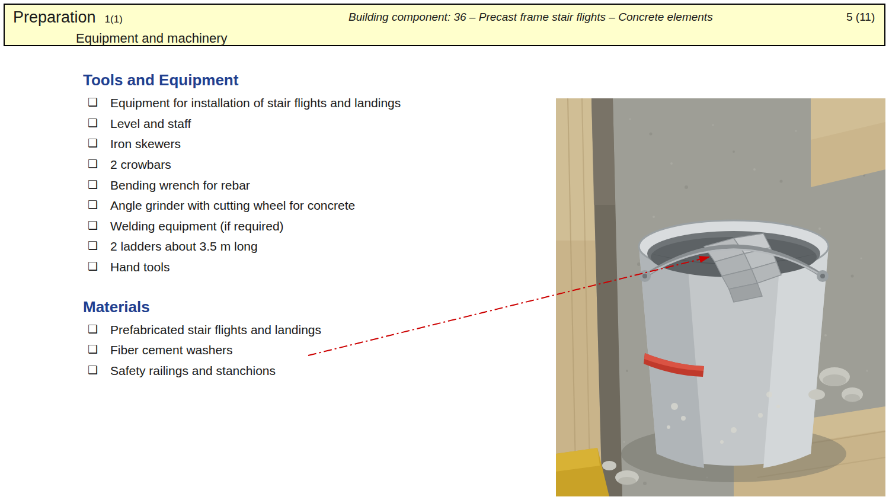Preparation 1(1)
Equipment and machinery
Building component: 36 – Precast frame stair flights – Concrete elements
5 (11)
Tools and Equipment
Equipment for installation of stair flights and landings
Level and staff
Iron skewers
2 crowbars
Bending wrench for rebar
Angle grinder with cutting wheel for concrete
Welding equipment (if required)
2 ladders about 3.5 m long
Hand tools
Materials
Prefabricated stair flights and landings
Fiber cement washers
Safety railings and stanchions